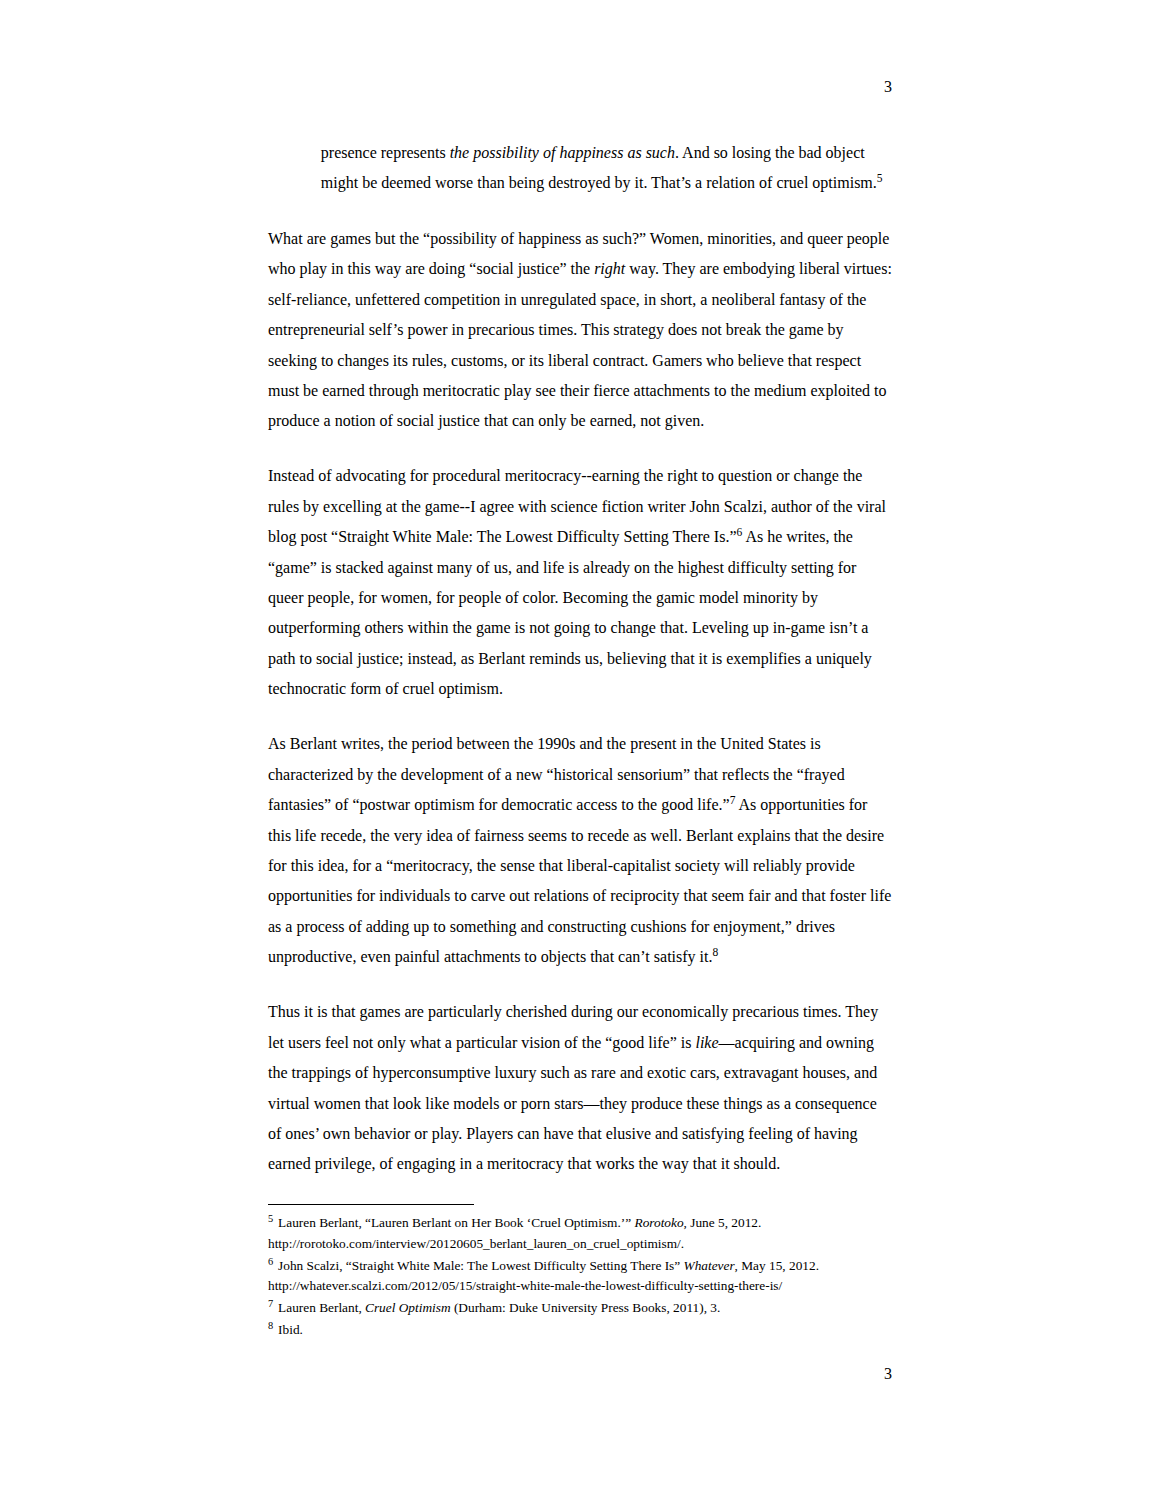3
presence represents the possibility of happiness as such. And so losing the bad object might be deemed worse than being destroyed by it. That’s a relation of cruel optimism.5
What are games but the “possibility of happiness as such?” Women, minorities, and queer people who play in this way are doing “social justice” the right way. They are embodying liberal virtues: self-reliance, unfettered competition in unregulated space, in short, a neoliberal fantasy of the entrepreneurial self’s power in precarious times. This strategy does not break the game by seeking to changes its rules, customs, or its liberal contract. Gamers who believe that respect must be earned through meritocratic play see their fierce attachments to the medium exploited to produce a notion of social justice that can only be earned, not given.
Instead of advocating for procedural meritocracy--earning the right to question or change the rules by excelling at the game--I agree with science fiction writer John Scalzi, author of the viral blog post “Straight White Male: The Lowest Difficulty Setting There Is.”6 As he writes, the “game” is stacked against many of us, and life is already on the highest difficulty setting for queer people, for women, for people of color. Becoming the gamic model minority by outperforming others within the game is not going to change that. Leveling up in-game isn’t a path to social justice; instead, as Berlant reminds us, believing that it is exemplifies a uniquely technocratic form of cruel optimism.
As Berlant writes, the period between the 1990s and the present in the United States is characterized by the development of a new “historical sensorium” that reflects the “frayed fantasies” of “postwar optimism for democratic access to the good life.”7 As opportunities for this life recede, the very idea of fairness seems to recede as well. Berlant explains that the desire for this idea, for a “meritocracy, the sense that liberal-capitalist society will reliably provide opportunities for individuals to carve out relations of reciprocity that seem fair and that foster life as a process of adding up to something and constructing cushions for enjoyment,” drives unproductive, even painful attachments to objects that can’t satisfy it.8
Thus it is that games are particularly cherished during our economically precarious times. They let users feel not only what a particular vision of the “good life” is like—acquiring and owning the trappings of hyperconsumptive luxury such as rare and exotic cars, extravagant houses, and virtual women that look like models or porn stars—they produce these things as a consequence of ones’ own behavior or play. Players can have that elusive and satisfying feeling of having earned privilege, of engaging in a meritocracy that works the way that it should.
5 Lauren Berlant, “Lauren Berlant on Her Book ‘Cruel Optimism.’” Rorotoko, June 5, 2012.
http://rorotoko.com/interview/20120605_berlant_lauren_on_cruel_optimism/.
6 John Scalzi, “Straight White Male: The Lowest Difficulty Setting There Is” Whatever, May 15, 2012.
http://whatever.scalzi.com/2012/05/15/straight-white-male-the-lowest-difficulty-setting-there-is/
7 Lauren Berlant, Cruel Optimism (Durham: Duke University Press Books, 2011), 3.
8 Ibid.
3